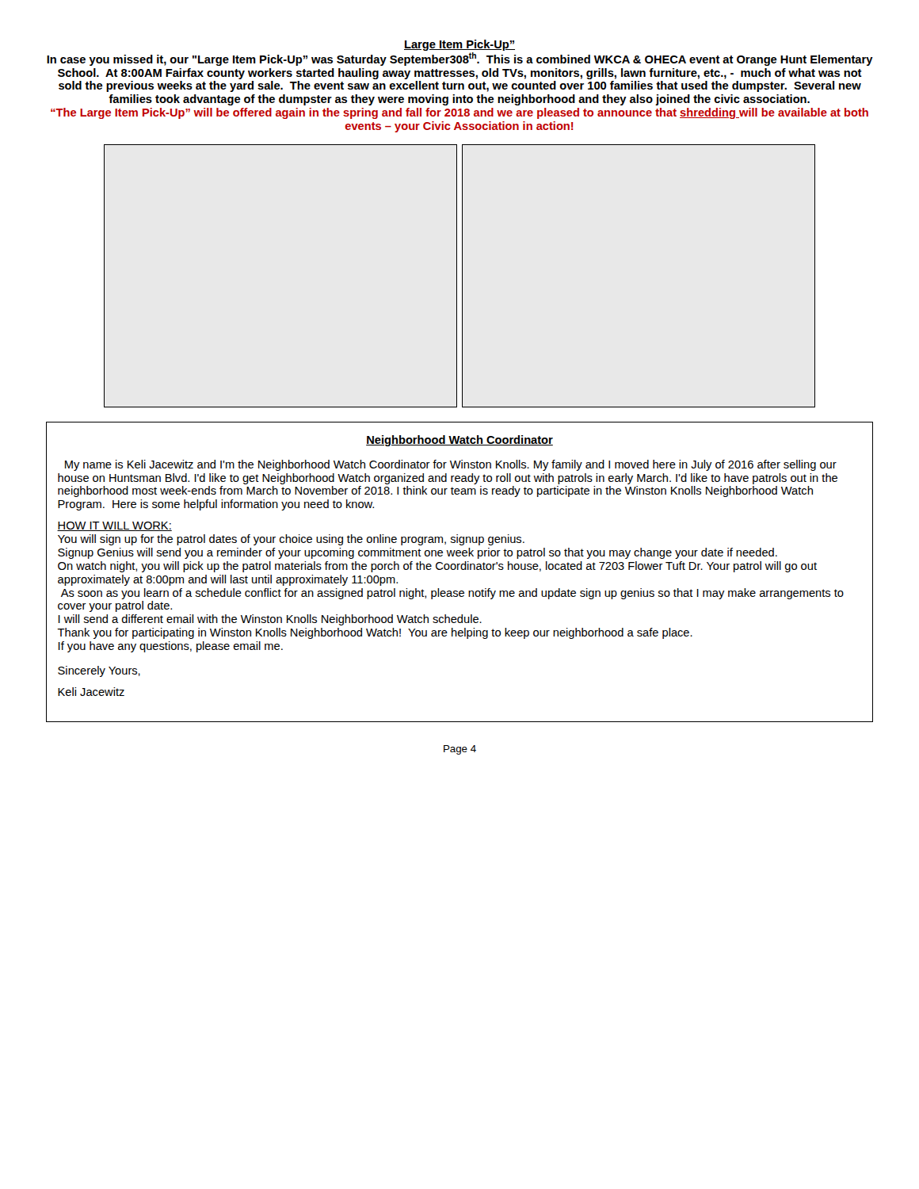Large Item Pick-Up”
In case you missed it, our "Large Item Pick-Up” was Saturday September308th. This is a combined WKCA & OHECA event at Orange Hunt Elementary School. At 8:00AM Fairfax county workers started hauling away mattresses, old TVs, monitors, grills, lawn furniture, etc., - much of what was not sold the previous weeks at the yard sale. The event saw an excellent turn out, we counted over 100 families that used the dumpster. Several new families took advantage of the dumpster as they were moving into the neighborhood and they also joined the civic association.
“The Large Item Pick-Up” will be offered again in the spring and fall for 2018 and we are pleased to announce that shredding will be available at both events – your Civic Association in action!
Photo: county workers loading items into a van at the school parking lot
Photo: workers placing chairs and furniture into a dumpster truck with traffic cones
Neighborhood Watch Coordinator
My name is Keli Jacewitz and I'm the Neighborhood Watch Coordinator for Winston Knolls. My family and I moved here in July of 2016 after selling our house on Huntsman Blvd. I'd like to get Neighborhood Watch organized and ready to roll out with patrols in early March. I'd like to have patrols out in the neighborhood most week-ends from March to November of 2018. I think our team is ready to participate in the Winston Knolls Neighborhood Watch Program. Here is some helpful information you need to know.
HOW IT WILL WORK:
You will sign up for the patrol dates of your choice using the online program, signup genius.
Signup Genius will send you a reminder of your upcoming commitment one week prior to patrol so that you may change your date if needed.
On watch night, you will pick up the patrol materials from the porch of the Coordinator's house, located at 7203 Flower Tuft Dr. Your patrol will go out approximately at 8:00pm and will last until approximately 11:00pm.
As soon as you learn of a schedule conflict for an assigned patrol night, please notify me and update sign up genius so that I may make arrangements to cover your patrol date.
I will send a different email with the Winston Knolls Neighborhood Watch schedule.
Thank you for participating in Winston Knolls Neighborhood Watch! You are helping to keep our neighborhood a safe place.
If you have any questions, please email me.
Sincerely Yours,
Keli Jacewitz
Page 4